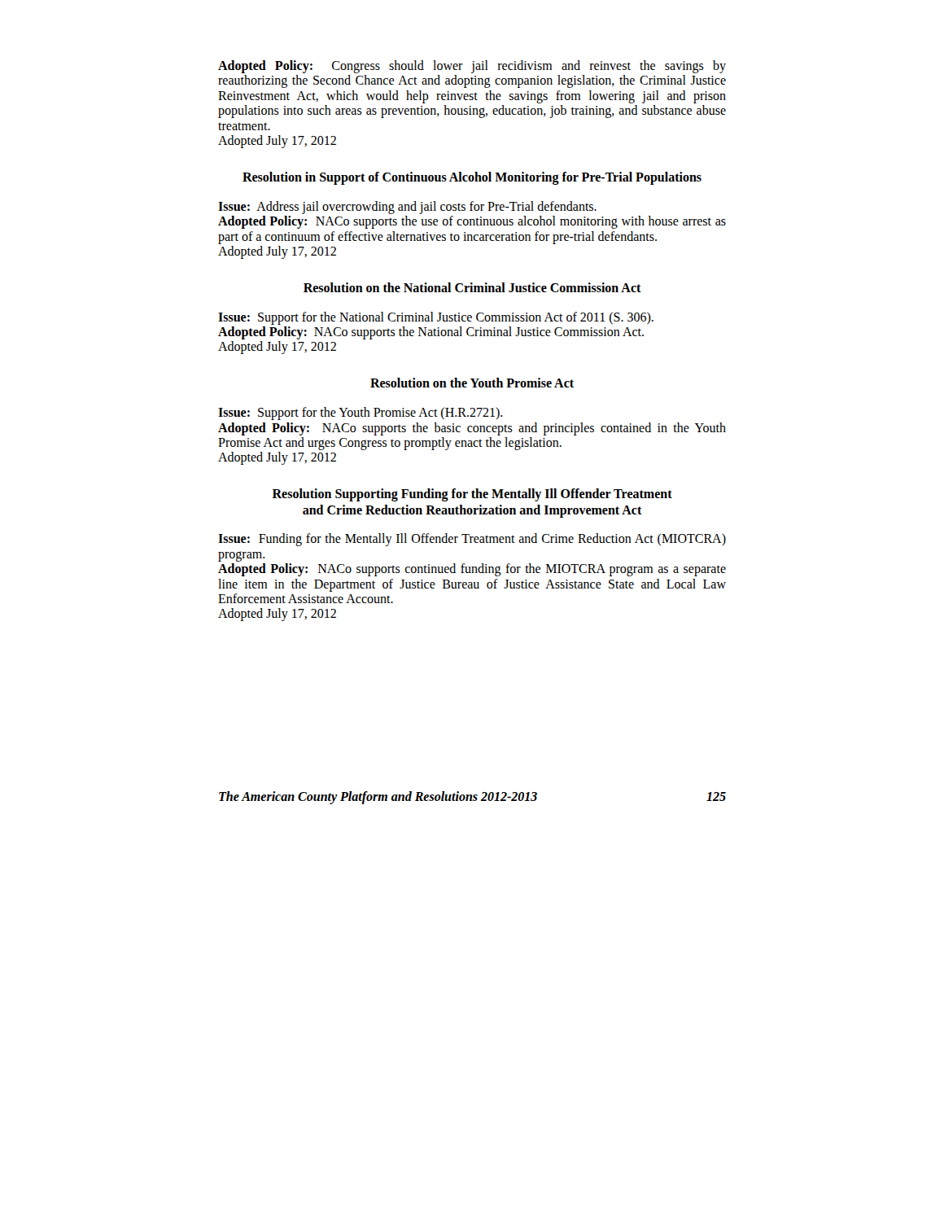Adopted Policy: Congress should lower jail recidivism and reinvest the savings by reauthorizing the Second Chance Act and adopting companion legislation, the Criminal Justice Reinvestment Act, which would help reinvest the savings from lowering jail and prison populations into such areas as prevention, housing, education, job training, and substance abuse treatment.
Adopted July 17, 2012
Resolution in Support of Continuous Alcohol Monitoring for Pre-Trial Populations
Issue: Address jail overcrowding and jail costs for Pre-Trial defendants.
Adopted Policy: NACo supports the use of continuous alcohol monitoring with house arrest as part of a continuum of effective alternatives to incarceration for pre-trial defendants.
Adopted July 17, 2012
Resolution on the National Criminal Justice Commission Act
Issue: Support for the National Criminal Justice Commission Act of 2011 (S. 306).
Adopted Policy: NACo supports the National Criminal Justice Commission Act.
Adopted July 17, 2012
Resolution on the Youth Promise Act
Issue: Support for the Youth Promise Act (H.R.2721).
Adopted Policy: NACo supports the basic concepts and principles contained in the Youth Promise Act and urges Congress to promptly enact the legislation.
Adopted July 17, 2012
Resolution Supporting Funding for the Mentally Ill Offender Treatment
and Crime Reduction Reauthorization and Improvement Act
Issue: Funding for the Mentally Ill Offender Treatment and Crime Reduction Act (MIOTCRA) program.
Adopted Policy: NACo supports continued funding for the MIOTCRA program as a separate line item in the Department of Justice Bureau of Justice Assistance State and Local Law Enforcement Assistance Account.
Adopted July 17, 2012
The American County Platform and Resolutions 2012-2013 125